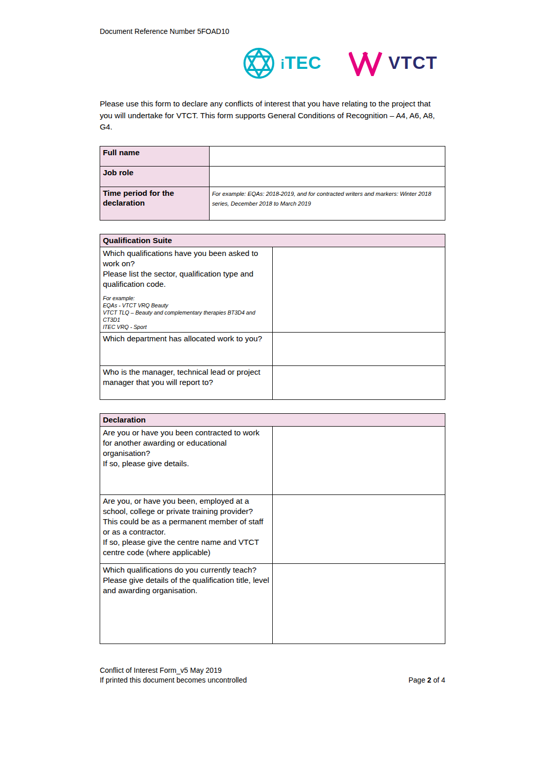Document Reference Number 5FOAD10
i TEC
VTCT
Please use this form to declare any conflicts of interest that you have relating to the project that you will undertake for VTCT. This form supports General Conditions of Recognition – A4, A6, A8, G4.
| Full name | |
| Job role | |
| Time period for the declaration | For example: EQAs: 2018-2019, and for contracted writers and markers: Winter 2018 series, December 2018 to March 2019 |
| Qualification Suite |
| --- |
| Which qualifications have you been asked to work on? Please list the sector, qualification type and qualification code. For example: EQAs - VTCT VRQ Beauty VTCT TLQ – Beauty and complementary therapies BT3D4 and CT3D1 ITEC VRQ - Sport | |
| Which department has allocated work to you? | |
| Who is the manager, technical lead or project manager that you will report to? | |
| Declaration |
| --- |
| Are you or have you been contracted to work for another awarding or educational organisation? If so, please give details. | |
| Are you, or have you been, employed at a school, college or private training provider? This could be as a permanent member of staff or as a contractor. If so, please give the centre name and VTCT centre code (where applicable) | |
| Which qualifications do you currently teach? Please give details of the qualification title, level and awarding organisation. | |
Conflict of Interest Form_v5 May 2019
If printed this document becomes uncontrolled
Page 2 of 4